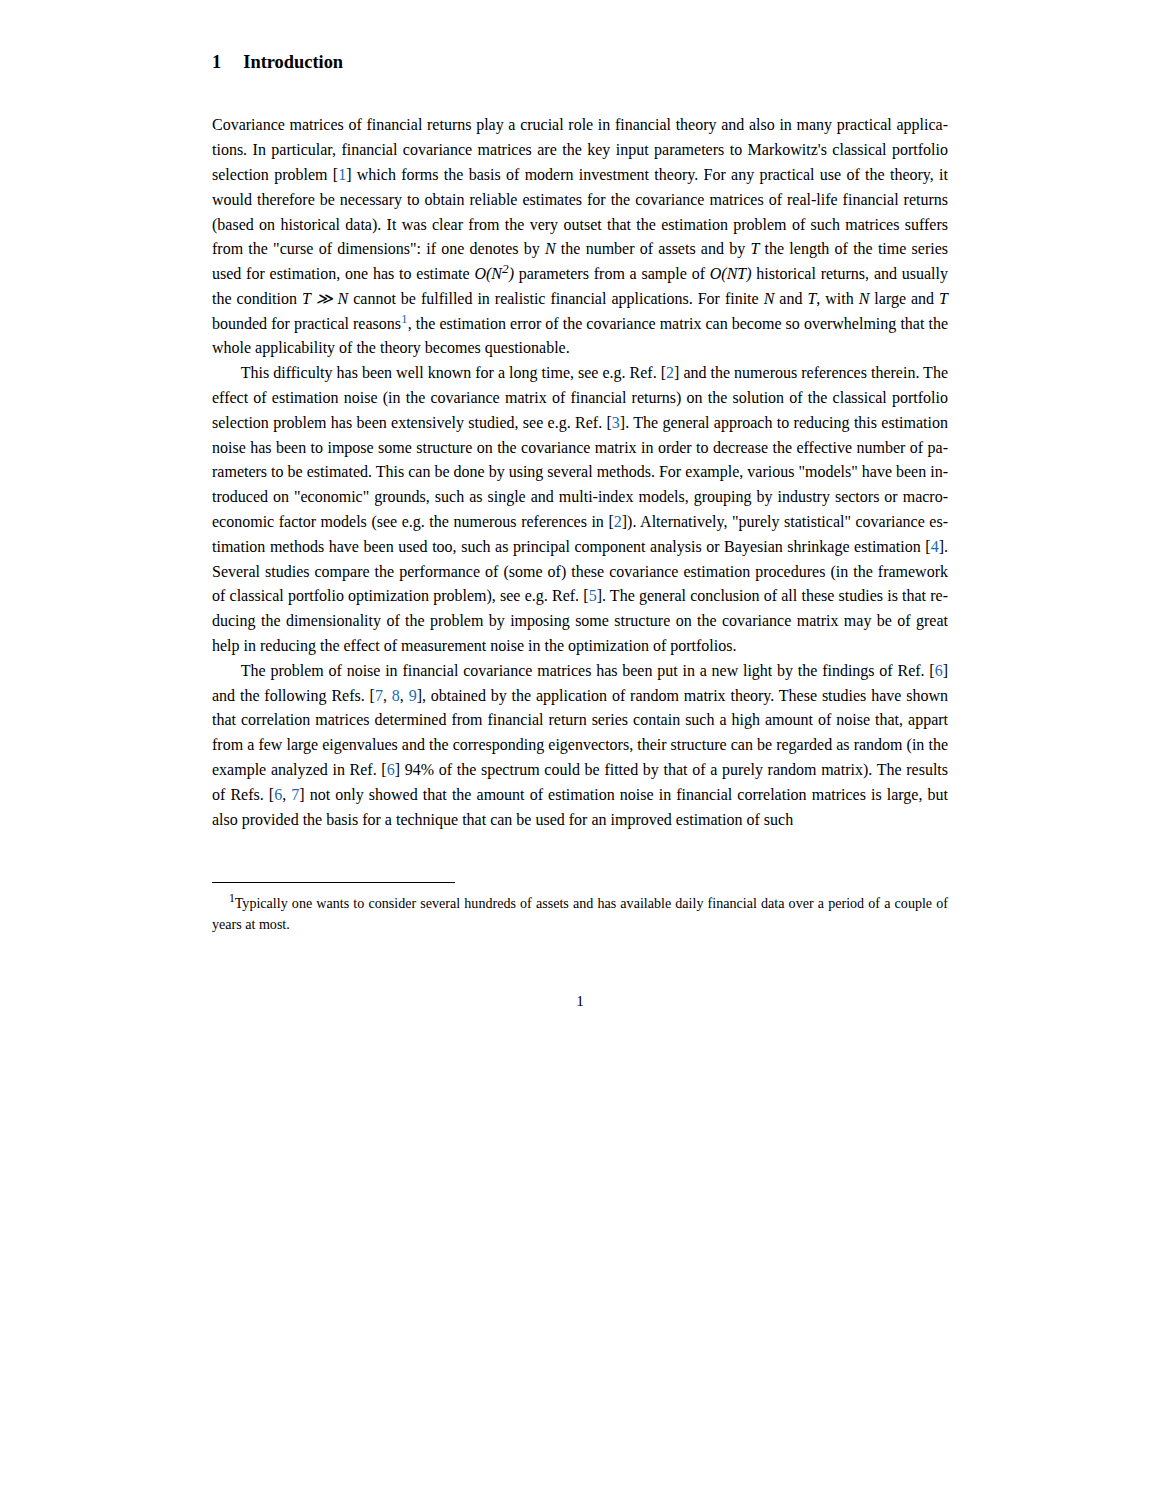1 Introduction
Covariance matrices of financial returns play a crucial role in financial theory and also in many practical applications. In particular, financial covariance matrices are the key input parameters to Markowitz's classical portfolio selection problem [1] which forms the basis of modern investment theory. For any practical use of the theory, it would therefore be necessary to obtain reliable estimates for the covariance matrices of real-life financial returns (based on historical data). It was clear from the very outset that the estimation problem of such matrices suffers from the "curse of dimensions": if one denotes by N the number of assets and by T the length of the time series used for estimation, one has to estimate O(N2) parameters from a sample of O(NT) historical returns, and usually the condition T ≫ N cannot be fulfilled in realistic financial applications. For finite N and T, with N large and T bounded for practical reasons1, the estimation error of the covariance matrix can become so overwhelming that the whole applicability of the theory becomes questionable.
This difficulty has been well known for a long time, see e.g. Ref. [2] and the numerous references therein. The effect of estimation noise (in the covariance matrix of financial returns) on the solution of the classical portfolio selection problem has been extensively studied, see e.g. Ref. [3]. The general approach to reducing this estimation noise has been to impose some structure on the covariance matrix in order to decrease the effective number of parameters to be estimated. This can be done by using several methods. For example, various "models" have been introduced on "economic" grounds, such as single and multi-index models, grouping by industry sectors or macroeconomic factor models (see e.g. the numerous references in [2]). Alternatively, "purely statistical" covariance estimation methods have been used too, such as principal component analysis or Bayesian shrinkage estimation [4]. Several studies compare the performance of (some of) these covariance estimation procedures (in the framework of classical portfolio optimization problem), see e.g. Ref. [5]. The general conclusion of all these studies is that reducing the dimensionality of the problem by imposing some structure on the covariance matrix may be of great help in reducing the effect of measurement noise in the optimization of portfolios.
The problem of noise in financial covariance matrices has been put in a new light by the findings of Ref. [6] and the following Refs. [7, 8, 9], obtained by the application of random matrix theory. These studies have shown that correlation matrices determined from financial return series contain such a high amount of noise that, appart from a few large eigenvalues and the corresponding eigenvectors, their structure can be regarded as random (in the example analyzed in Ref. [6] 94% of the spectrum could be fitted by that of a purely random matrix). The results of Refs. [6, 7] not only showed that the amount of estimation noise in financial correlation matrices is large, but also provided the basis for a technique that can be used for an improved estimation of such
1Typically one wants to consider several hundreds of assets and has available daily financial data over a period of a couple of years at most.
1